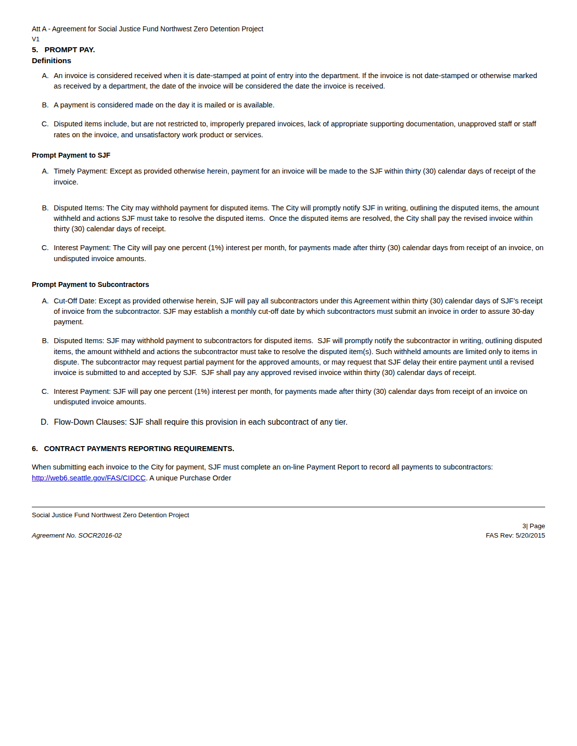Att A - Agreement for Social Justice Fund Northwest Zero Detention Project
V1
5. PROMPT PAY.
Definitions
An invoice is considered received when it is date-stamped at point of entry into the department. If the invoice is not date-stamped or otherwise marked as received by a department, the date of the invoice will be considered the date the invoice is received.
A payment is considered made on the day it is mailed or is available.
Disputed items include, but are not restricted to, improperly prepared invoices, lack of appropriate supporting documentation, unapproved staff or staff rates on the invoice, and unsatisfactory work product or services.
Prompt Payment to SJF
Timely Payment: Except as provided otherwise herein, payment for an invoice will be made to the SJF within thirty (30) calendar days of receipt of the invoice.
Disputed Items: The City may withhold payment for disputed items. The City will promptly notify SJF in writing, outlining the disputed items, the amount withheld and actions SJF must take to resolve the disputed items. Once the disputed items are resolved, the City shall pay the revised invoice within thirty (30) calendar days of receipt.
Interest Payment: The City will pay one percent (1%) interest per month, for payments made after thirty (30) calendar days from receipt of an invoice, on undisputed invoice amounts.
Prompt Payment to Subcontractors
Cut-Off Date: Except as provided otherwise herein, SJF will pay all subcontractors under this Agreement within thirty (30) calendar days of SJF’s receipt of invoice from the subcontractor. SJF may establish a monthly cut-off date by which subcontractors must submit an invoice in order to assure 30-day payment.
Disputed Items: SJF may withhold payment to subcontractors for disputed items. SJF will promptly notify the subcontractor in writing, outlining disputed items, the amount withheld and actions the subcontractor must take to resolve the disputed item(s). Such withheld amounts are limited only to items in dispute. The subcontractor may request partial payment for the approved amounts, or may request that SJF delay their entire payment until a revised invoice is submitted to and accepted by SJF. SJF shall pay any approved revised invoice within thirty (30) calendar days of receipt.
Interest Payment: SJF will pay one percent (1%) interest per month, for payments made after thirty (30) calendar days from receipt of an invoice on undisputed invoice amounts.
Flow-Down Clauses: SJF shall require this provision in each subcontract of any tier.
6. CONTRACT PAYMENTS REPORTING REQUIREMENTS.
When submitting each invoice to the City for payment, SJF must complete an on-line Payment Report to record all payments to subcontractors: http://web6.seattle.gov/FAS/CIDCC. A unique Purchase Order
Social Justice Fund Northwest Zero Detention Project
3| Page
Agreement No. SOCR2016-02 FAS Rev: 5/20/2015